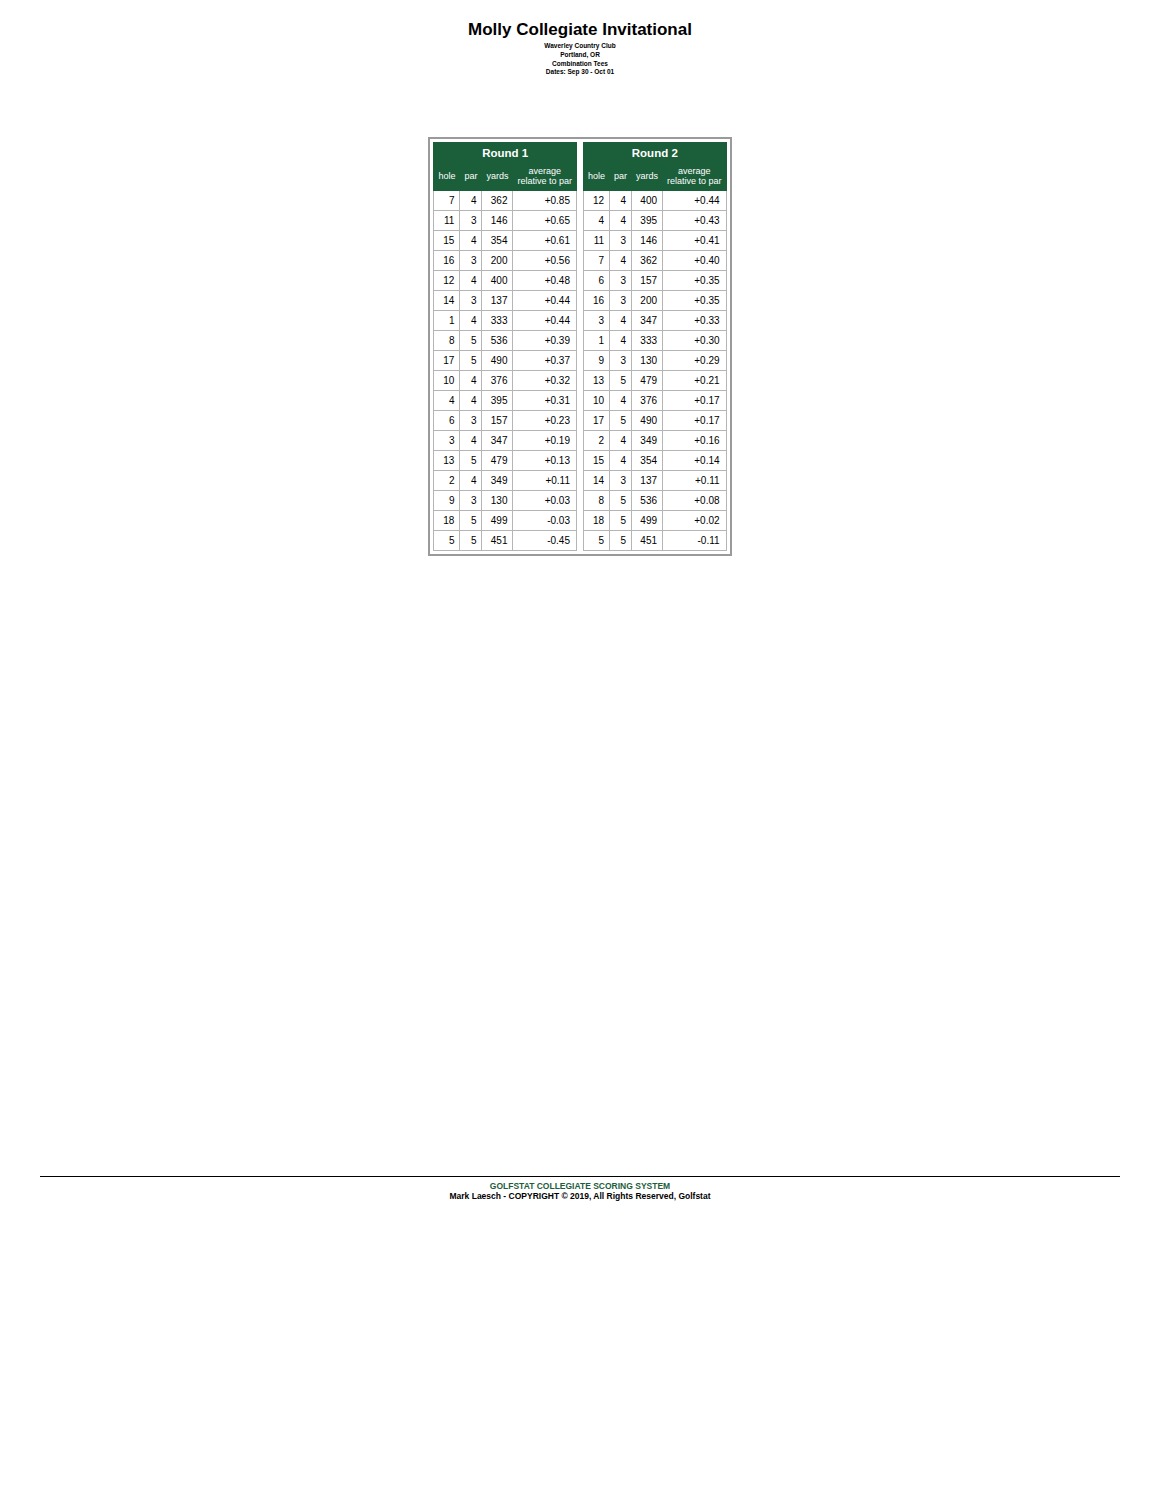Molly Collegiate Invitational
Waverley Country Club
Portland, OR
Combination Tees
Dates: Sep 30 - Oct 01
| / Round 1 / / hole / par / yards / average relative to par / / 7 / 4 / 362 / +0.85 / / 11 / 3 / 146 / +0.65 / / 15 / 4 / 354 / +0.61 / / 16 / 3 / 200 / +0.56 / / 12 / 4 / 400 / +0.48 / / 14 / 3 / 137 / +0.44 / / 1 / 4 / 333 / +0.44 / / 8 / 5 / 536 / +0.39 / / 17 / 5 / 490 / +0.37 / / 10 / 4 / 376 / +0.32 / / 4 / 4 / 395 / +0.31 / / 6 / 3 / 157 / +0.23 / / 3 / 4 / 347 / +0.19 / / 13 / 5 / 479 / +0.13 / / 2 / 4 / 349 / +0.11 / / 9 / 3 / 130 / +0.03 / / 18 / 5 / 499 / -0.03 / / 5 / 5 / 451 / -0.45 / | | / Round 2 / / hole / par / yards / average relative to par / / 12 / 4 / 400 / +0.44 / / 4 / 4 / 395 / +0.43 / / 11 / 3 / 146 / +0.41 / / 7 / 4 / 362 / +0.40 / / 6 / 3 / 157 / +0.35 / / 16 / 3 / 200 / +0.35 / / 3 / 4 / 347 / +0.33 / / 1 / 4 / 333 / +0.30 / / 9 / 3 / 130 / +0.29 / / 13 / 5 / 479 / +0.21 / / 10 / 4 / 376 / +0.17 / / 17 / 5 / 490 / +0.17 / / 2 / 4 / 349 / +0.16 / / 15 / 4 / 354 / +0.14 / / 14 / 3 / 137 / +0.11 / / 8 / 5 / 536 / +0.08 / / 18 / 5 / 499 / +0.02 / / 5 / 5 / 451 / -0.11 / |
GOLFSTAT COLLEGIATE SCORING SYSTEM
Mark Laesch - COPYRIGHT © 2019, All Rights Reserved, Golfstat